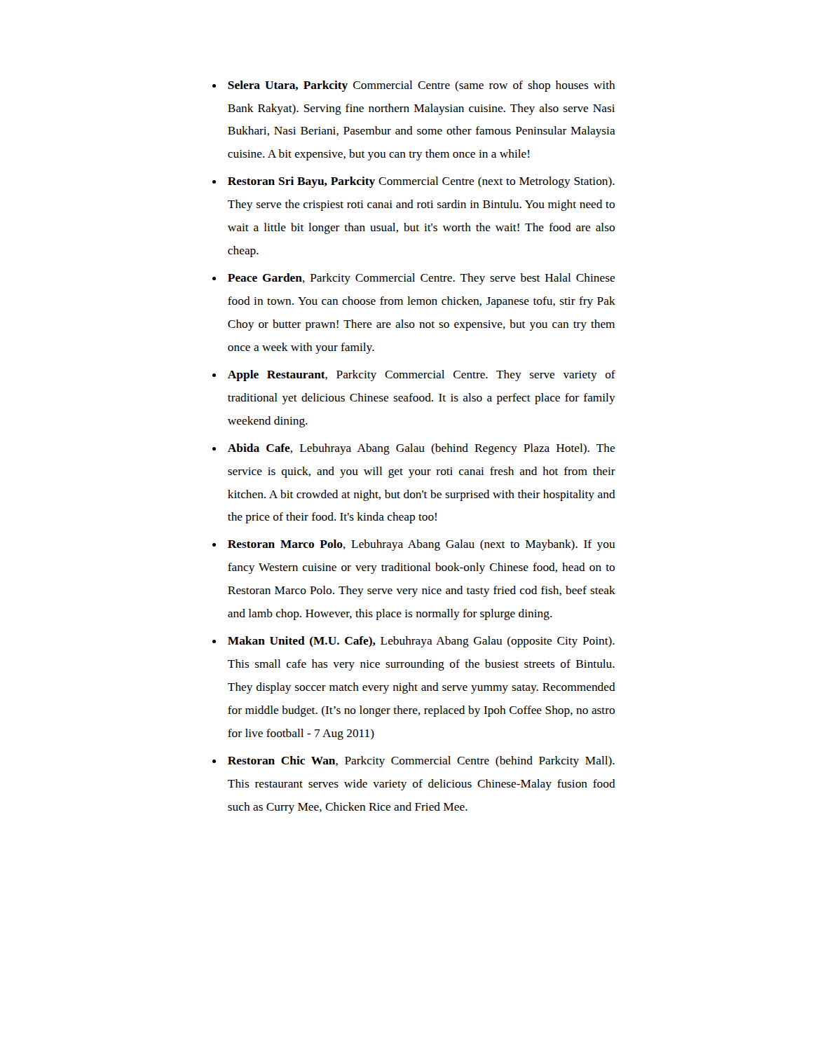Selera Utara, Parkcity Commercial Centre (same row of shop houses with Bank Rakyat). Serving fine northern Malaysian cuisine. They also serve Nasi Bukhari, Nasi Beriani, Pasembur and some other famous Peninsular Malaysia cuisine. A bit expensive, but you can try them once in a while!
Restoran Sri Bayu, Parkcity Commercial Centre (next to Metrology Station). They serve the crispiest roti canai and roti sardin in Bintulu. You might need to wait a little bit longer than usual, but it's worth the wait! The food are also cheap.
Peace Garden, Parkcity Commercial Centre. They serve best Halal Chinese food in town. You can choose from lemon chicken, Japanese tofu, stir fry Pak Choy or butter prawn! There are also not so expensive, but you can try them once a week with your family.
Apple Restaurant, Parkcity Commercial Centre. They serve variety of traditional yet delicious Chinese seafood. It is also a perfect place for family weekend dining.
Abida Cafe, Lebuhraya Abang Galau (behind Regency Plaza Hotel). The service is quick, and you will get your roti canai fresh and hot from their kitchen. A bit crowded at night, but don't be surprised with their hospitality and the price of their food. It's kinda cheap too!
Restoran Marco Polo, Lebuhraya Abang Galau (next to Maybank). If you fancy Western cuisine or very traditional book-only Chinese food, head on to Restoran Marco Polo. They serve very nice and tasty fried cod fish, beef steak and lamb chop. However, this place is normally for splurge dining.
Makan United (M.U. Cafe), Lebuhraya Abang Galau (opposite City Point). This small cafe has very nice surrounding of the busiest streets of Bintulu. They display soccer match every night and serve yummy satay. Recommended for middle budget. (It’s no longer there, replaced by Ipoh Coffee Shop, no astro for live football - 7 Aug 2011)
Restoran Chic Wan, Parkcity Commercial Centre (behind Parkcity Mall). This restaurant serves wide variety of delicious Chinese-Malay fusion food such as Curry Mee, Chicken Rice and Fried Mee.